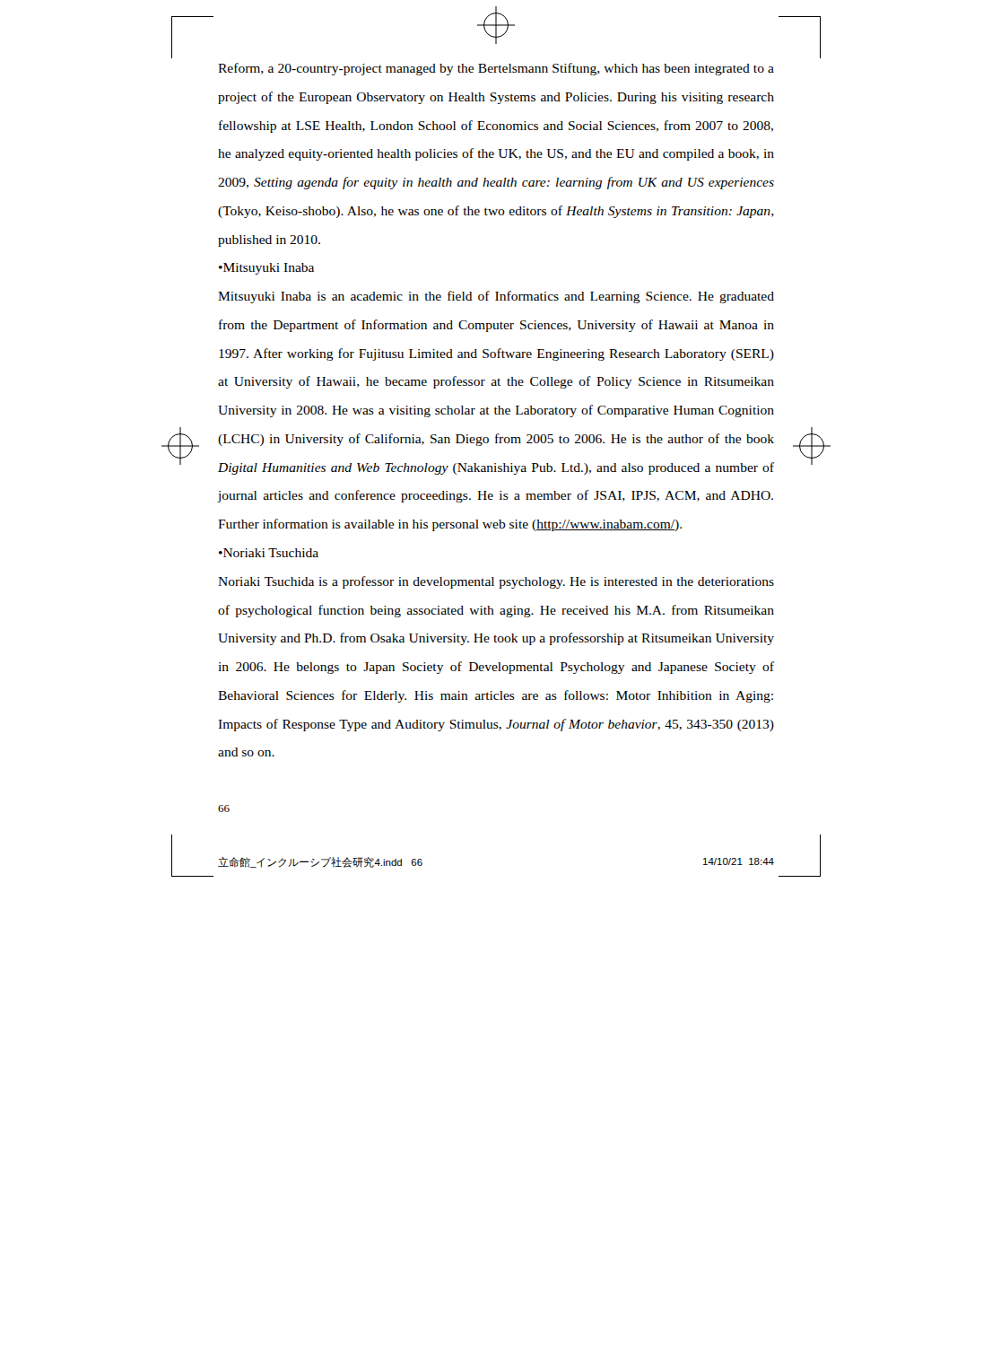Reform, a 20-country-project managed by the Bertelsmann Stiftung, which has been integrated to a project of the European Observatory on Health Systems and Policies. During his visiting research fellowship at LSE Health, London School of Economics and Social Sciences, from 2007 to 2008, he analyzed equity-oriented health policies of the UK, the US, and the EU and compiled a book, in 2009, Setting agenda for equity in health and health care: learning from UK and US experiences (Tokyo, Keiso-shobo). Also, he was one of the two editors of Health Systems in Transition: Japan, published in 2010.
•Mitsuyuki Inaba
Mitsuyuki Inaba is an academic in the field of Informatics and Learning Science. He graduated from the Department of Information and Computer Sciences, University of Hawaii at Manoa in 1997. After working for Fujitusu Limited and Software Engineering Research Laboratory (SERL) at University of Hawaii, he became professor at the College of Policy Science in Ritsumeikan University in 2008. He was a visiting scholar at the Laboratory of Comparative Human Cognition (LCHC) in University of California, San Diego from 2005 to 2006. He is the author of the book Digital Humanities and Web Technology (Nakanishiya Pub. Ltd.), and also produced a number of journal articles and conference proceedings. He is a member of JSAI, IPJS, ACM, and ADHO. Further information is available in his personal web site (http://www.inabam.com/).
•Noriaki Tsuchida
Noriaki Tsuchida is a professor in developmental psychology. He is interested in the deteriorations of psychological function being associated with aging. He received his M.A. from Ritsumeikan University and Ph.D. from Osaka University. He took up a professorship at Ritsumeikan University in 2006. He belongs to Japan Society of Developmental Psychology and Japanese Society of Behavioral Sciences for Elderly. His main articles are as follows: Motor Inhibition in Aging: Impacts of Response Type and Auditory Stimulus, Journal of Motor behavior, 45, 343-350 (2013) and so on.
66
立命館_インクルーシブ社会研究4.indd 66 14/10/21 18:44